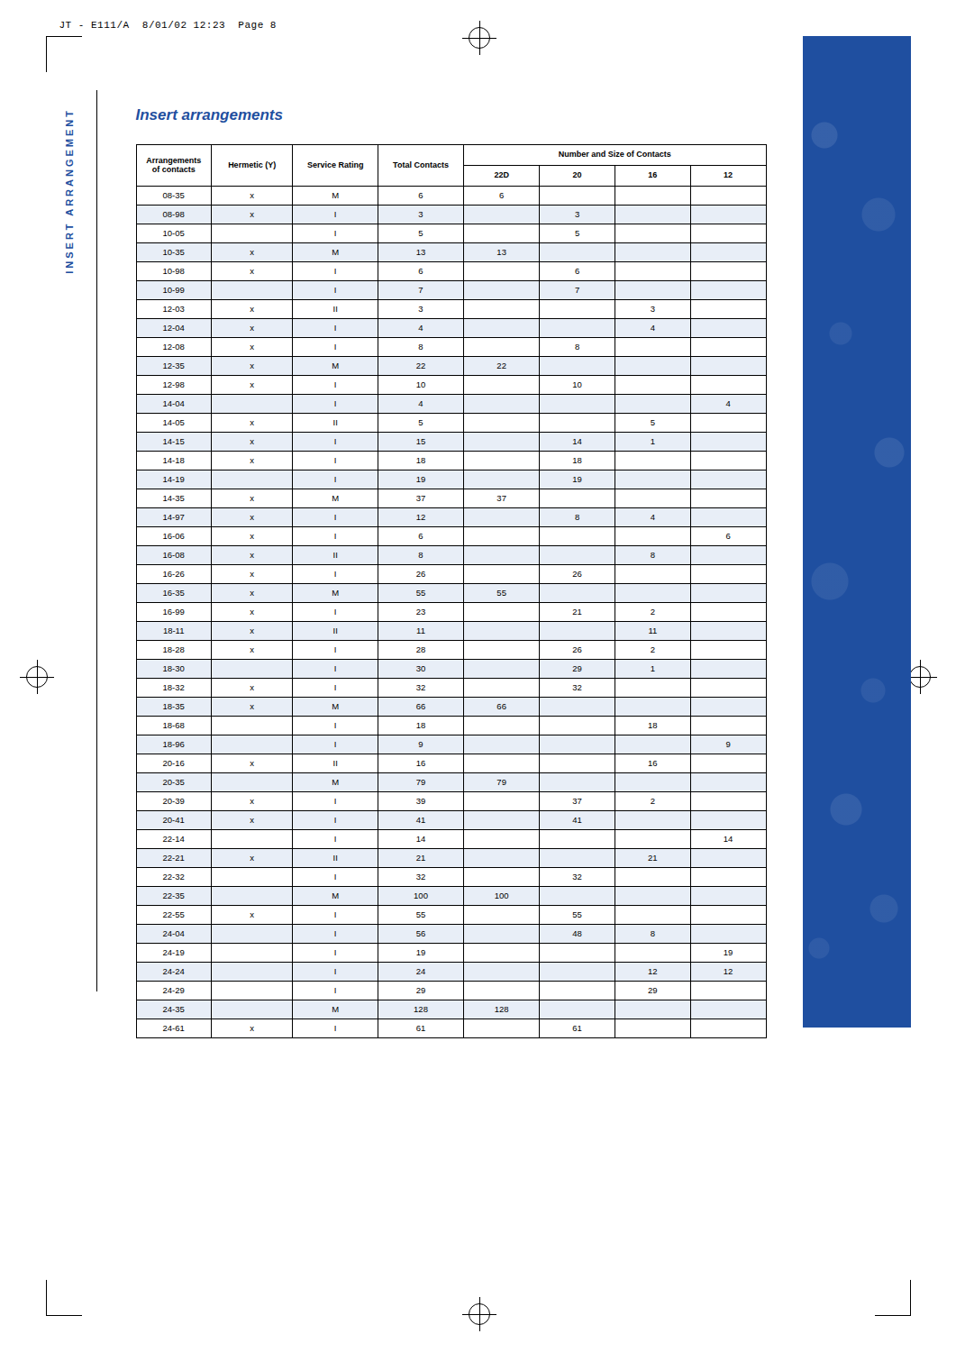JT - E111/A 8/01/02 12:23 Page 8
INSERT ARRANGEMENT
Insert arrangements
Amphenol 8
| Arrangements of contacts | Hermetic (Y) | Service Rating | Total Contacts | Number and Size of Contacts |
| --- | --- | --- | --- | --- |
| 22D | 20 | 16 | 12 |
| 08-35 | x | M | 6 | 6 | | | |
| 08-98 | x | I | 3 | | 3 | | |
| 10-05 | | I | 5 | | 5 | | |
| 10-35 | x | M | 13 | 13 | | | |
| 10-98 | x | I | 6 | | 6 | | |
| 10-99 | | I | 7 | | 7 | | |
| 12-03 | x | II | 3 | | | 3 | |
| 12-04 | x | I | 4 | | | 4 | |
| 12-08 | x | I | 8 | | 8 | | |
| 12-35 | x | M | 22 | 22 | | | |
| 12-98 | x | I | 10 | | 10 | | |
| 14-04 | | I | 4 | | | | 4 |
| 14-05 | x | II | 5 | | | 5 | |
| 14-15 | x | I | 15 | | 14 | 1 | |
| 14-18 | x | I | 18 | | 18 | | |
| 14-19 | | I | 19 | | 19 | | |
| 14-35 | x | M | 37 | 37 | | | |
| 14-97 | x | I | 12 | | 8 | 4 | |
| 16-06 | x | I | 6 | | | | 6 |
| 16-08 | x | II | 8 | | | 8 | |
| 16-26 | x | I | 26 | | 26 | | |
| 16-35 | x | M | 55 | 55 | | | |
| 16-99 | x | I | 23 | | 21 | 2 | |
| 18-11 | x | II | 11 | | | 11 | |
| 18-28 | x | I | 28 | | 26 | 2 | |
| 18-30 | | I | 30 | | 29 | 1 | |
| 18-32 | x | I | 32 | | 32 | | |
| 18-35 | x | M | 66 | 66 | | | |
| 18-68 | | I | 18 | | | 18 | |
| 18-96 | | I | 9 | | | | 9 |
| 20-16 | x | II | 16 | | | 16 | |
| 20-35 | | M | 79 | 79 | | | |
| 20-39 | x | I | 39 | | 37 | 2 | |
| 20-41 | x | I | 41 | | 41 | | |
| 22-14 | | I | 14 | | | | 14 |
| 22-21 | x | II | 21 | | | 21 | |
| 22-32 | | I | 32 | | 32 | | |
| 22-35 | | M | 100 | 100 | | | |
| 22-55 | x | I | 55 | | 55 | | |
| 24-04 | | I | 56 | | 48 | 8 | |
| 24-19 | | I | 19 | | | | 19 |
| 24-24 | | I | 24 | | | 12 | 12 |
| 24-29 | | I | 29 | | | 29 | |
| 24-35 | | M | 128 | 128 | | | |
| 24-61 | x | I | 61 | | 61 | | |